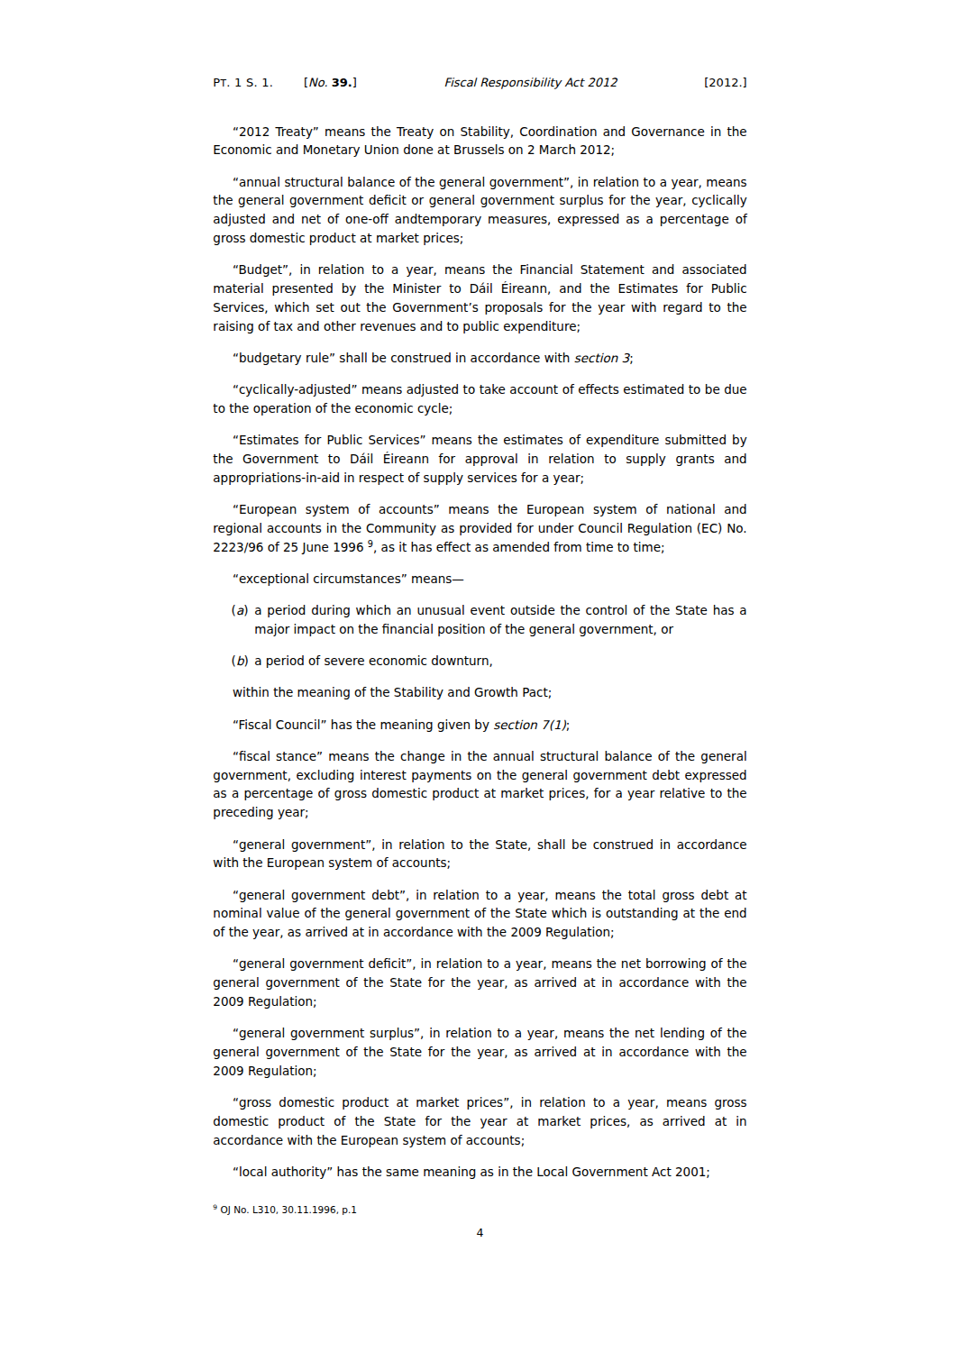PT. 1 S. 1. [No. 39.] Fiscal Responsibility Act 2012 [2012.]
“2012 Treaty” means the Treaty on Stability, Coordination and Governance in the Economic and Monetary Union done at Brussels on 2 March 2012;
“annual structural balance of the general government”, in relation to a year, means the general government deficit or general government surplus for the year, cyclically adjusted and net of one-off andtemporary measures, expressed as a percentage of gross domestic product at market prices;
“Budget”, in relation to a year, means the Financial Statement and associated material presented by the Minister to Dáil Éireann, and the Estimates for Public Services, which set out the Government’s proposals for the year with regard to the raising of tax and other revenues and to public expenditure;
“budgetary rule” shall be construed in accordance with section 3;
“cyclically-adjusted” means adjusted to take account of effects estimated to be due to the operation of the economic cycle;
“Estimates for Public Services” means the estimates of expenditure submitted by the Government to Dáil Éireann for approval in relation to supply grants and appropriations-in-aid in respect of supply services for a year;
“European system of accounts” means the European system of national and regional accounts in the Community as provided for under Council Regulation (EC) No. 2223/96 of 25 June 1996 9, as it has effect as amended from time to time;
“exceptional circumstances” means—
(a) a period during which an unusual event outside the control of the State has a major impact on the financial position of the general government, or
(b) a period of severe economic downturn,
within the meaning of the Stability and Growth Pact;
“Fiscal Council” has the meaning given by section 7(1);
“fiscal stance” means the change in the annual structural balance of the general government, excluding interest payments on the general government debt expressed as a percentage of gross domestic product at market prices, for a year relative to the preceding year;
“general government”, in relation to the State, shall be construed in accordance with the European system of accounts;
“general government debt”, in relation to a year, means the total gross debt at nominal value of the general government of the State which is outstanding at the end of the year, as arrived at in accordance with the 2009 Regulation;
“general government deficit”, in relation to a year, means the net borrowing of the general government of the State for the year, as arrived at in accordance with the 2009 Regulation;
“general government surplus”, in relation to a year, means the net lending of the general government of the State for the year, as arrived at in accordance with the 2009 Regulation;
“gross domestic product at market prices”, in relation to a year, means gross domestic product of the State for the year at market prices, as arrived at in accordance with the European system of accounts;
“local authority” has the same meaning as in the Local Government Act 2001;
9 OJ No. L310, 30.11.1996, p.1
4